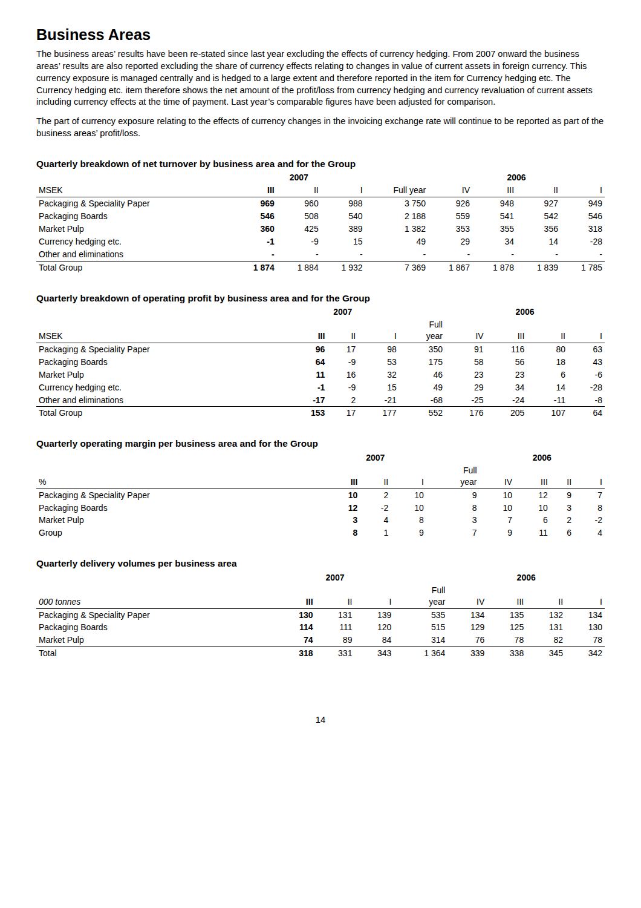Business Areas
The business areas’ results have been re-stated since last year excluding the effects of currency hedging. From 2007 onward the business areas’ results are also reported excluding the share of currency effects relating to changes in value of current assets in foreign currency. This currency exposure is managed centrally and is hedged to a large extent and therefore reported in the item for Currency hedging etc. The Currency hedging etc. item therefore shows the net amount of the profit/loss from currency hedging and currency revaluation of current assets including currency effects at the time of payment. Last year’s comparable figures have been adjusted for comparison.
The part of currency exposure relating to the effects of currency changes in the invoicing exchange rate will continue to be reported as part of the business areas’ profit/loss.
Quarterly breakdown of net turnover by business area and for the Group
| | 2007 | | 2006 |
| --- | --- | --- | --- |
| MSEK | III | II | I | Full year | IV | III | II | I |
| Packaging & Speciality Paper | 969 | 960 | 988 | 3 750 | 926 | 948 | 927 | 949 |
| Packaging Boards | 546 | 508 | 540 | 2 188 | 559 | 541 | 542 | 546 |
| Market Pulp | 360 | 425 | 389 | 1 382 | 353 | 355 | 356 | 318 |
| Currency hedging etc. | -1 | -9 | 15 | 49 | 29 | 34 | 14 | -28 |
| Other and eliminations | - | - | - | - | - | - | - | - |
| Total Group | 1 874 | 1 884 | 1 932 | 7 369 | 1 867 | 1 878 | 1 839 | 1 785 |
Quarterly breakdown of operating profit by business area and for the Group
| | 2007 | | 2006 |
| --- | --- | --- | --- |
| MSEK | III | II | I | Full year | IV | III | II | I |
| Packaging & Speciality Paper | 96 | 17 | 98 | 350 | 91 | 116 | 80 | 63 |
| Packaging Boards | 64 | -9 | 53 | 175 | 58 | 56 | 18 | 43 |
| Market Pulp | 11 | 16 | 32 | 46 | 23 | 23 | 6 | -6 |
| Currency hedging etc. | -1 | -9 | 15 | 49 | 29 | 34 | 14 | -28 |
| Other and eliminations | -17 | 2 | -21 | -68 | -25 | -24 | -11 | -8 |
| Total Group | 153 | 17 | 177 | 552 | 176 | 205 | 107 | 64 |
Quarterly operating margin per business area and for the Group
| | 2007 | | 2006 |
| --- | --- | --- | --- |
| % | III | II | I | Full year | IV | III | II | I |
| Packaging & Speciality Paper | 10 | 2 | 10 | 9 | 10 | 12 | 9 | 7 |
| Packaging Boards | 12 | -2 | 10 | 8 | 10 | 10 | 3 | 8 |
| Market Pulp | 3 | 4 | 8 | 3 | 7 | 6 | 2 | -2 |
| Group | 8 | 1 | 9 | 7 | 9 | 11 | 6 | 4 |
Quarterly delivery volumes per business area
| | 2007 | | 2006 |
| --- | --- | --- | --- |
| 000 tonnes | III | II | I | Full year | IV | III | II | I |
| Packaging & Speciality Paper | 130 | 131 | 139 | 535 | 134 | 135 | 132 | 134 |
| Packaging Boards | 114 | 111 | 120 | 515 | 129 | 125 | 131 | 130 |
| Market Pulp | 74 | 89 | 84 | 314 | 76 | 78 | 82 | 78 |
| Total | 318 | 331 | 343 | 1 364 | 339 | 338 | 345 | 342 |
14